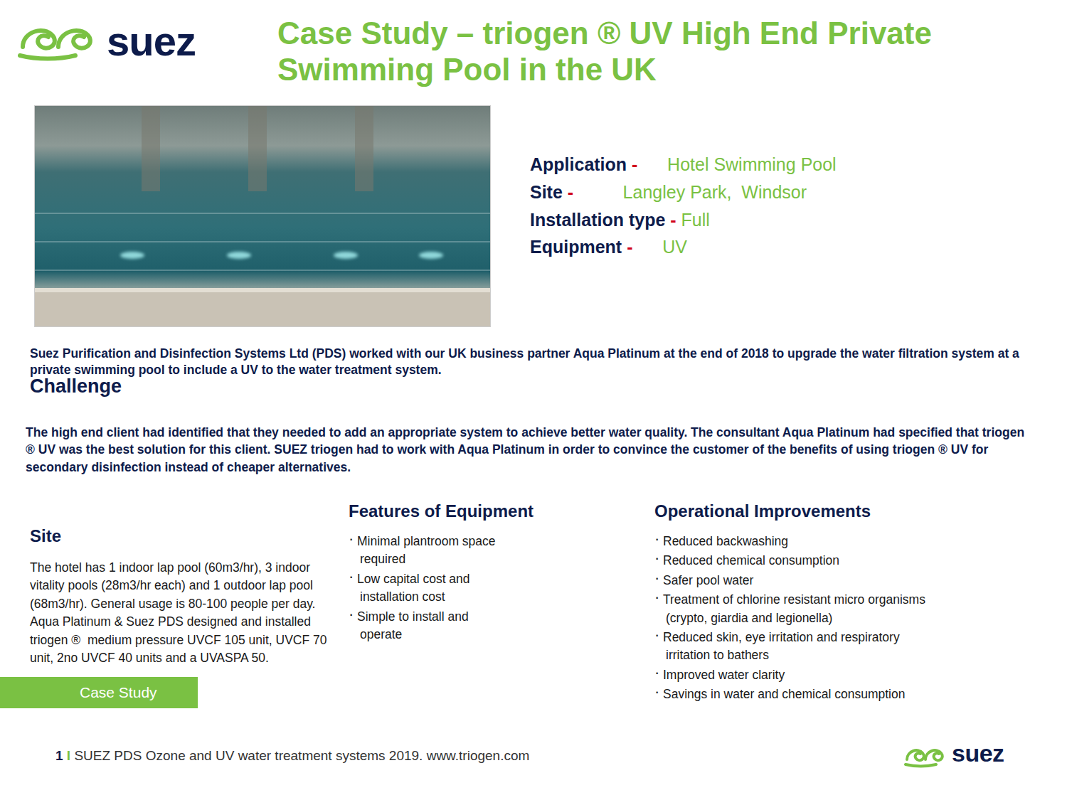suez
Case Study – triogen ® UV High End Private Swimming Pool in the UK
Application - Hotel Swimming Pool
Site - Langley Park, Windsor
Installation type - Full
Equipment - UV
Suez Purification and Disinfection Systems Ltd (PDS) worked with our UK business partner Aqua Platinum at the end of 2018 to upgrade the water filtration system at a private swimming pool to include a UV to the water treatment system.
Challenge
The high end client had identified that they needed to add an appropriate system to achieve better water quality. The consultant Aqua Platinum had specified that triogen ® UV was the best solution for this client. SUEZ triogen had to work with Aqua Platinum in order to convince the customer of the benefits of using triogen ® UV for secondary disinfection instead of cheaper alternatives.
Site
The hotel has 1 indoor lap pool (60m3/hr), 3 indoor vitality pools (28m3/hr each) and 1 outdoor lap pool (68m3/hr). General usage is 80-100 people per day. Aqua Platinum & Suez PDS designed and installed triogen ® medium pressure UVCF 105 unit, UVCF 70 unit, 2no UVCF 40 units and a UVASPA 50.
Features of Equipment
Minimal plantroom spacerequired
Low capital cost andinstallation cost
Simple to install andoperate
Operational Improvements
Reduced backwashing
Reduced chemical consumption
Safer pool water
Treatment of chlorine resistant micro organisms(crypto, giardia and legionella)
Reduced skin, eye irritation and respiratoryirritation to bathers
Improved water clarity
Savings in water and chemical consumption
Case Study
1 I SUEZ PDS Ozone and UV water treatment systems 2019. www.triogen.com
suez